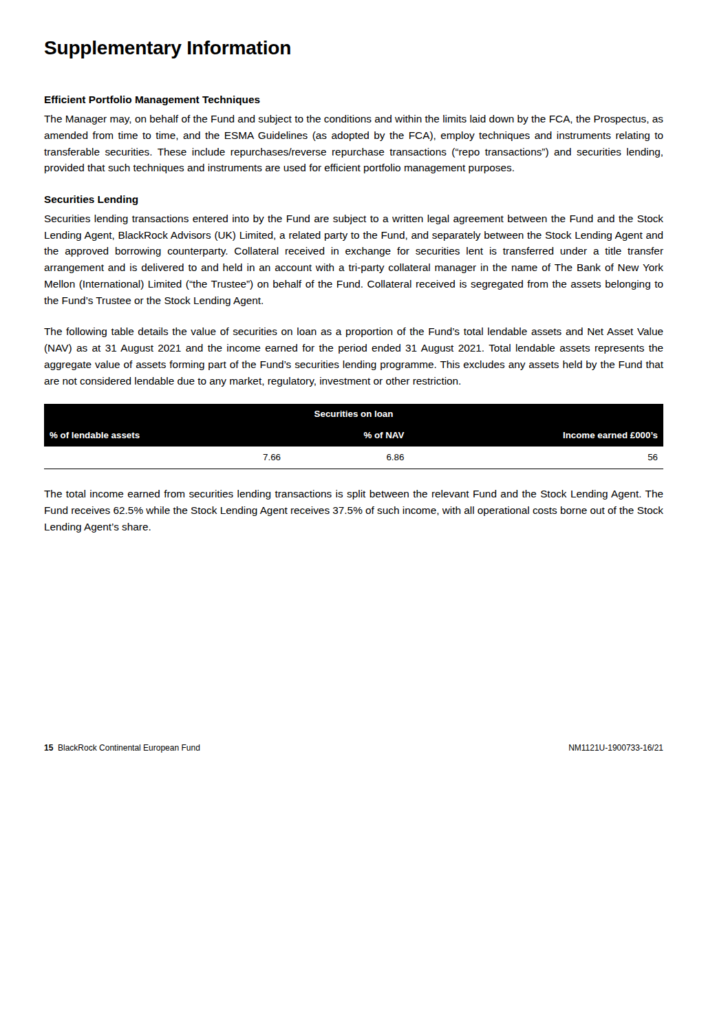Supplementary Information
Efficient Portfolio Management Techniques
The Manager may, on behalf of the Fund and subject to the conditions and within the limits laid down by the FCA, the Prospectus, as amended from time to time, and the ESMA Guidelines (as adopted by the FCA), employ techniques and instruments relating to transferable securities. These include repurchases/reverse repurchase transactions (“repo transactions”) and securities lending, provided that such techniques and instruments are used for efficient portfolio management purposes.
Securities Lending
Securities lending transactions entered into by the Fund are subject to a written legal agreement between the Fund and the Stock Lending Agent, BlackRock Advisors (UK) Limited, a related party to the Fund, and separately between the Stock Lending Agent and the approved borrowing counterparty. Collateral received in exchange for securities lent is transferred under a title transfer arrangement and is delivered to and held in an account with a tri-party collateral manager in the name of The Bank of New York Mellon (International) Limited (“the Trustee”) on behalf of the Fund. Collateral received is segregated from the assets belonging to the Fund’s Trustee or the Stock Lending Agent.
The following table details the value of securities on loan as a proportion of the Fund’s total lendable assets and Net Asset Value (NAV) as at 31 August 2021 and the income earned for the period ended 31 August 2021. Total lendable assets represents the aggregate value of assets forming part of the Fund’s securities lending programme. This excludes any assets held by the Fund that are not considered lendable due to any market, regulatory, investment or other restriction.
| Securities on loan |
| --- |
| % of lendable assets | % of NAV | Income earned £000’s |
| 7.66 | 6.86 | 56 |
The total income earned from securities lending transactions is split between the relevant Fund and the Stock Lending Agent. The Fund receives 62.5% while the Stock Lending Agent receives 37.5% of such income, with all operational costs borne out of the Stock Lending Agent’s share.
15 BlackRock Continental European Fund
NM1121U-1900733-16/21